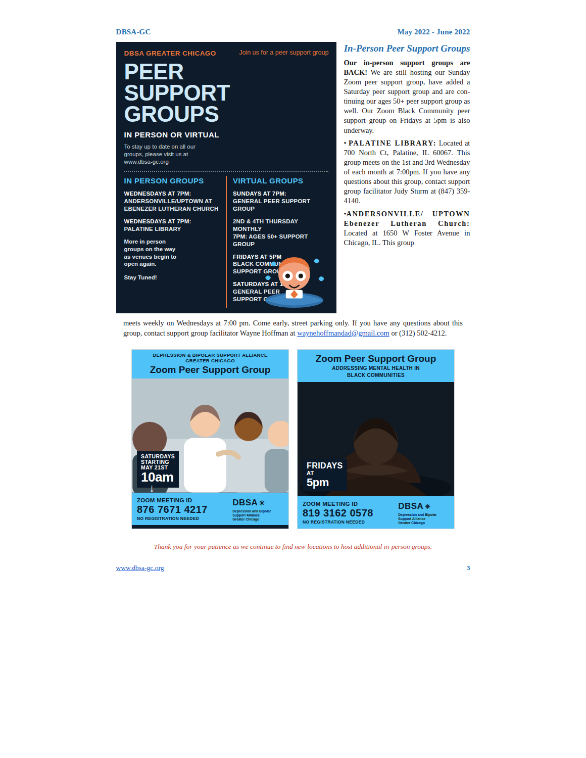DBSA-GC
May 2022 - June 2022
DBSA GREATER CHICAGO
Join us for a peer support group
PEER SUPPORT GROUPS
IN PERSON OR VIRTUAL
To stay up to date on all our
groups, please visit us at
www.dbsa-gc.org
IN PERSON GROUPS
WEDNESDAYS AT 7PM:
ANDERSONVILLE/UPTOWN AT
EBENEZER LUTHERAN CHURCH
WEDNESDAYS AT 7PM:
PALATINE LIBRARY
More in person
groups on the way
as venues begin to
open again.
Stay Tuned!
VIRTUAL GROUPS
SUNDAYS AT 7PM:
GENERAL PEER SUPPORT GROUP
2ND & 4TH THURSDAY MONTHLY
7PM: AGES 50+ SUPPORT GROUP
FRIDAYS AT 5PM
BLACK COMMUNITY
SUPPORT GROUP
SATURDAYS AT 10AM:
GENERAL PEER
SUPPORT GROUP
In-Person Peer Support Groups
Our in-person support groups are BACK! We are still hosting our Sunday Zoom peer support group, have added a Saturday peer support group and are continuing our ages 50+ peer support group as well. Our Zoom Black Community peer support group on Fridays at 5pm is also underway.
• PALATINE LIBRARY: Located at 700 North Ct, Palatine, IL 60067. This group meets on the 1st and 3rd Wednesday of each month at 7:00pm. If you have any questions about this group, contact support group facilitator Judy Sturm at (847) 359-4140.
•ANDERSONVILLE/ UPTOWN Ebenezer Lutheran Church: Located at 1650 W Foster Avenue in Chicago, IL. This group
meets weekly on Wednesdays at 7:00 pm. Come early, street parking only. If you have any questions about this group, contact support group facilitator Wayne Hoffman at waynehoffmandad@gmail.com or (312) 502-4212.
DEPRESSION & BIPOLAR SUPPORT ALLIANCE
GREATER CHICAGO
Zoom Peer Support Group
SATURDAYS
STARTING
MAY 21ST
10am
↓
ZOOM MEETING ID
876 7671 4217
NO REGISTRATION NEEDED
DBSA✳
Depression and Bipolar
Support Alliance
Greater Chicago
Zoom Peer Support Group
ADDRESSING MENTAL HEALTH IN
BLACK COMMUNITIES
FRIDAYS
AT
5pm
ZOOM MEETING ID
819 3162 0578
NO REGISTRATION NEEDED
DBSA✳
Depression and Bipolar
Support Alliance
Greater Chicago
Thank you for your patience as we continue to find new locations to host additional in-person groups.
www.dbsa-gc.org
3